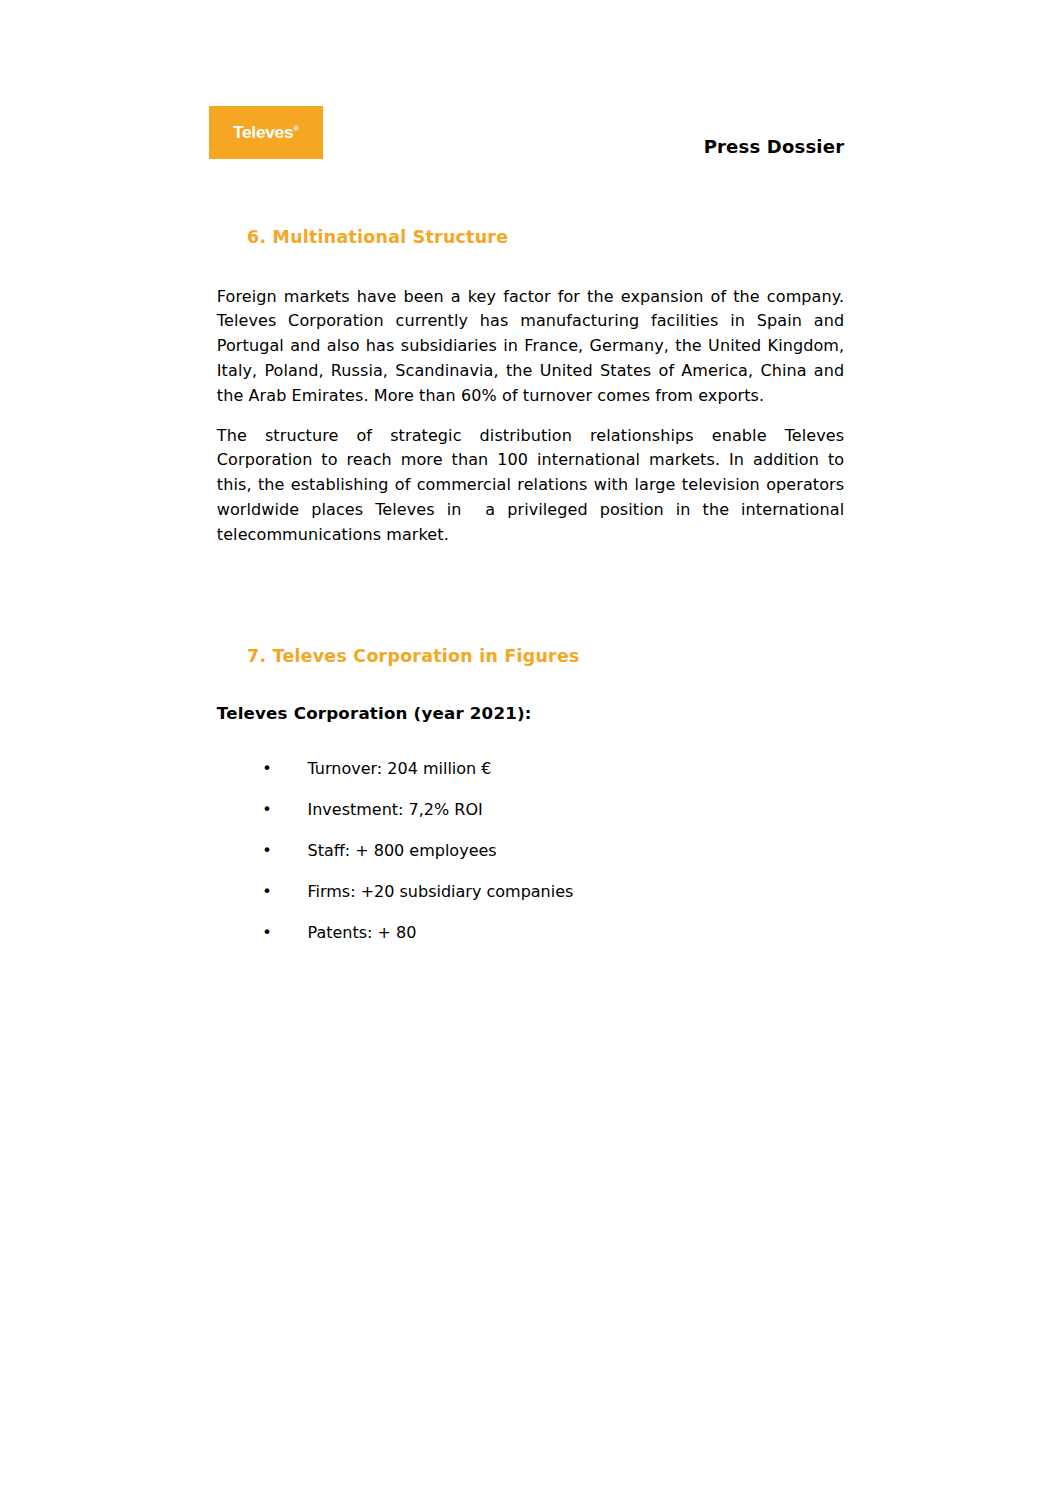Televes®
Press Dossier
6. Multinational Structure
Foreign markets have been a key factor for the expansion of the company. Televes Corporation currently has manufacturing facilities in Spain and Portugal and also has subsidiaries in France, Germany, the United Kingdom, Italy, Poland, Russia, Scandinavia, the United States of America, China and the Arab Emirates. More than 60% of turnover comes from exports.
The structure of strategic distribution relationships enable Televes Corporation to reach more than 100 international markets. In addition to this, the establishing of commercial relations with large television operators worldwide places Televes in a privileged position in the international telecommunications market.
7. Televes Corporation in Figures
Televes Corporation (year 2021):
•Turnover: 204 million €
•Investment: 7,2% ROI
•Staff: + 800 employees
•Firms: +20 subsidiary companies
•Patents: + 80